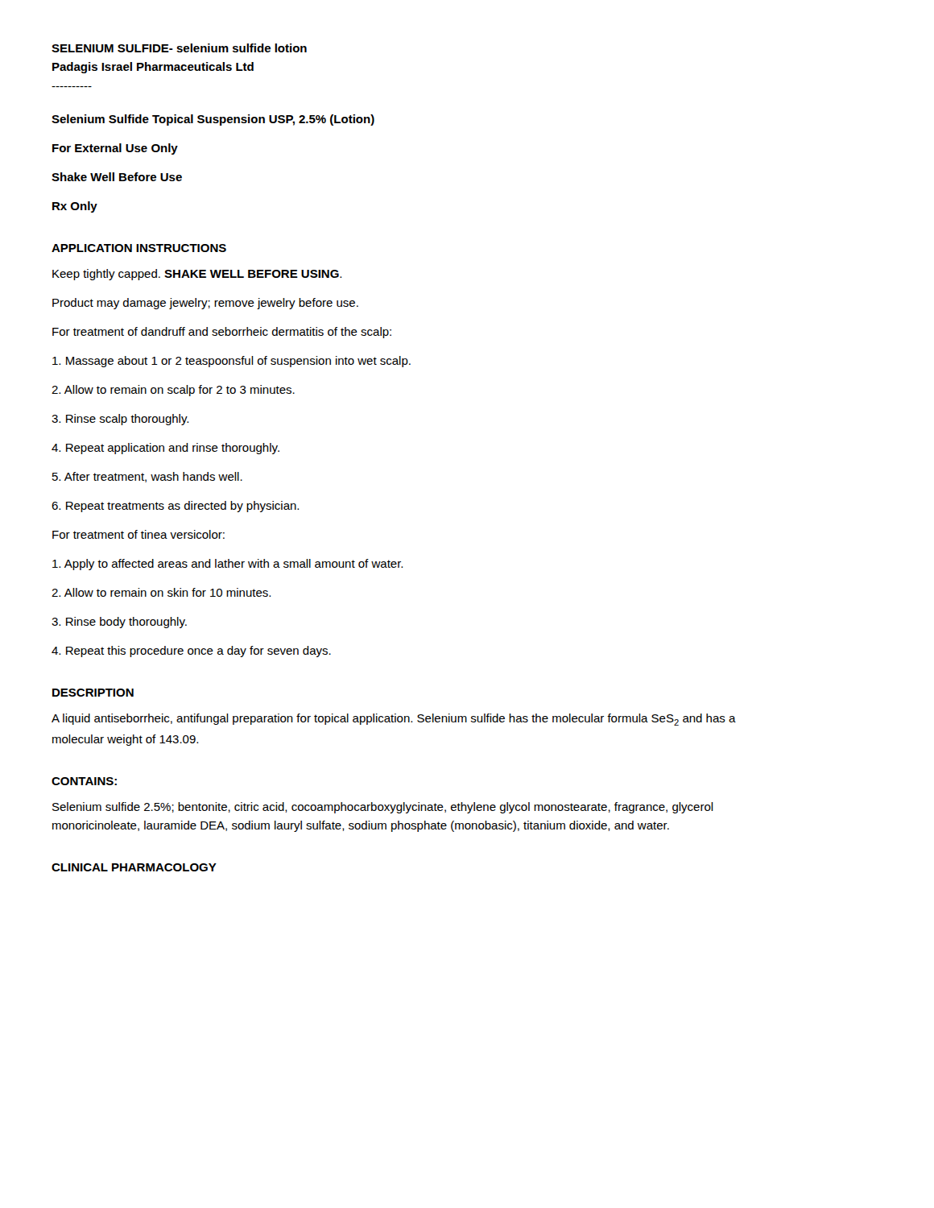SELENIUM SULFIDE- selenium sulfide lotion
Padagis Israel Pharmaceuticals Ltd
----------
Selenium Sulfide Topical Suspension USP, 2.5% (Lotion)
For External Use Only
Shake Well Before Use
Rx Only
APPLICATION INSTRUCTIONS
Keep tightly capped. SHAKE WELL BEFORE USING.
Product may damage jewelry; remove jewelry before use.
For treatment of dandruff and seborrheic dermatitis of the scalp:
1. Massage about 1 or 2 teaspoonsful of suspension into wet scalp.
2. Allow to remain on scalp for 2 to 3 minutes.
3. Rinse scalp thoroughly.
4. Repeat application and rinse thoroughly.
5. After treatment, wash hands well.
6. Repeat treatments as directed by physician.
For treatment of tinea versicolor:
1. Apply to affected areas and lather with a small amount of water.
2. Allow to remain on skin for 10 minutes.
3. Rinse body thoroughly.
4. Repeat this procedure once a day for seven days.
DESCRIPTION
A liquid antiseborrheic, antifungal preparation for topical application. Selenium sulfide has the molecular formula SeS2 and has a molecular weight of 143.09.
CONTAINS:
Selenium sulfide 2.5%; bentonite, citric acid, cocoamphocarboxyglycinate, ethylene glycol monostearate, fragrance, glycerol monoricinoleate, lauramide DEA, sodium lauryl sulfate, sodium phosphate (monobasic), titanium dioxide, and water.
CLINICAL PHARMACOLOGY